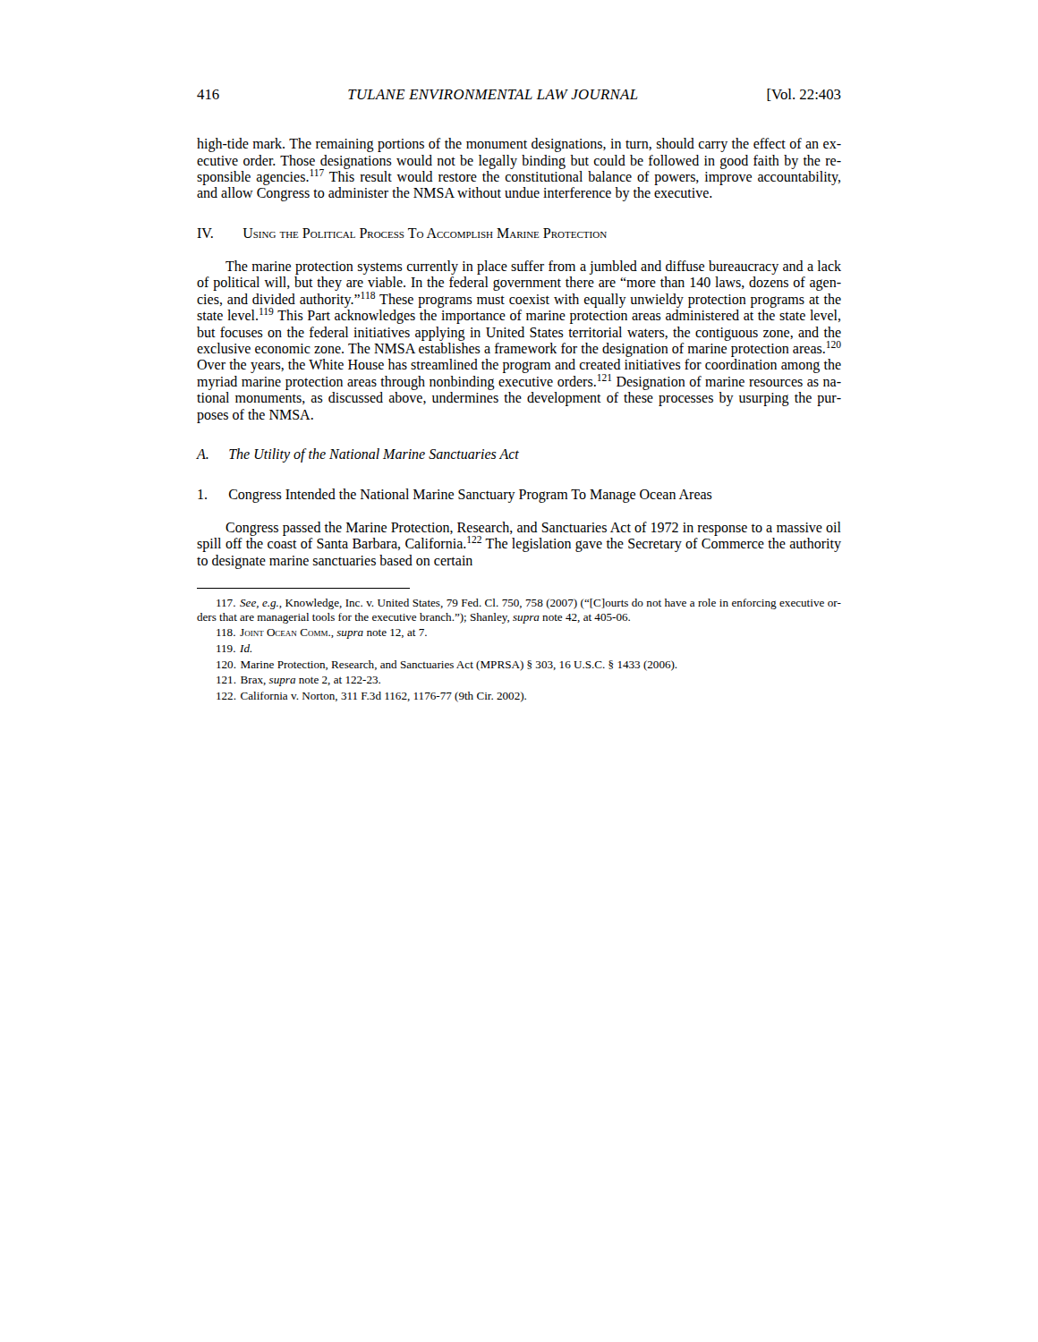416 TULANE ENVIRONMENTAL LAW JOURNAL [Vol. 22:403
high-tide mark. The remaining portions of the monument designations, in turn, should carry the effect of an executive order. Those designations would not be legally binding but could be followed in good faith by the responsible agencies.117 This result would restore the constitutional balance of powers, improve accountability, and allow Congress to administer the NMSA without undue interference by the executive.
IV. Using the Political Process To Accomplish Marine Protection
The marine protection systems currently in place suffer from a jumbled and diffuse bureaucracy and a lack of political will, but they are viable. In the federal government there are “more than 140 laws, dozens of agencies, and divided authority.”118 These programs must coexist with equally unwieldy protection programs at the state level.119 This Part acknowledges the importance of marine protection areas administered at the state level, but focuses on the federal initiatives applying in United States territorial waters, the contiguous zone, and the exclusive economic zone. The NMSA establishes a framework for the designation of marine protection areas.120 Over the years, the White House has streamlined the program and created initiatives for coordination among the myriad marine protection areas through nonbinding executive orders.121 Designation of marine resources as national monuments, as discussed above, undermines the development of these processes by usurping the purposes of the NMSA.
A. The Utility of the National Marine Sanctuaries Act
1. Congress Intended the National Marine Sanctuary Program To Manage Ocean Areas
Congress passed the Marine Protection, Research, and Sanctuaries Act of 1972 in response to a massive oil spill off the coast of Santa Barbara, California.122 The legislation gave the Secretary of Commerce the authority to designate marine sanctuaries based on certain
117. See, e.g., Knowledge, Inc. v. United States, 79 Fed. Cl. 750, 758 (2007) (“[C]ourts do not have a role in enforcing executive orders that are managerial tools for the executive branch.”); Shanley, supra note 42, at 405-06.
118. Joint Ocean Comm., supra note 12, at 7.
119. Id.
120. Marine Protection, Research, and Sanctuaries Act (MPRSA) § 303, 16 U.S.C. § 1433 (2006).
121. Brax, supra note 2, at 122-23.
122. California v. Norton, 311 F.3d 1162, 1176-77 (9th Cir. 2002).